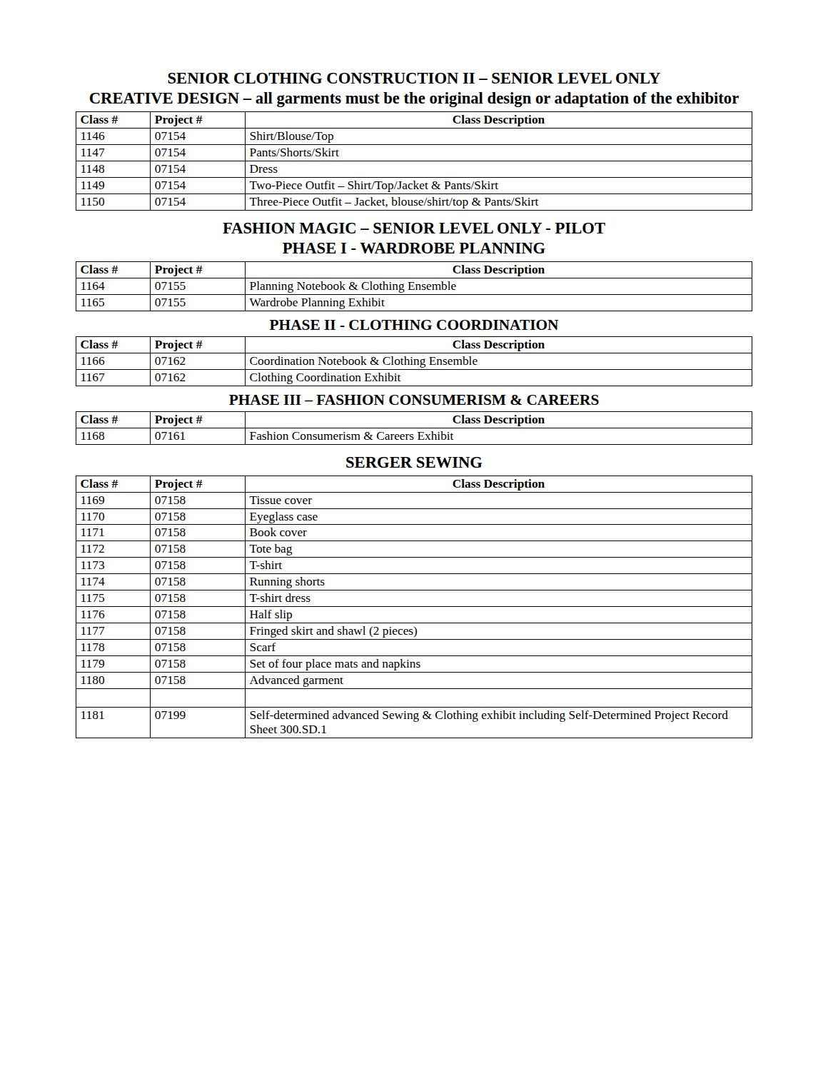SENIOR CLOTHING CONSTRUCTION II – SENIOR LEVEL ONLY
CREATIVE DESIGN – all garments must be the original design or adaptation of the exhibitor
| Class # | Project # | Class Description |
| --- | --- | --- |
| 1146 | 07154 | Shirt/Blouse/Top |
| 1147 | 07154 | Pants/Shorts/Skirt |
| 1148 | 07154 | Dress |
| 1149 | 07154 | Two-Piece Outfit – Shirt/Top/Jacket & Pants/Skirt |
| 1150 | 07154 | Three-Piece Outfit – Jacket, blouse/shirt/top & Pants/Skirt |
FASHION MAGIC – SENIOR LEVEL ONLY - PILOT
PHASE I - WARDROBE PLANNING
| Class # | Project # | Class Description |
| --- | --- | --- |
| 1164 | 07155 | Planning Notebook & Clothing Ensemble |
| 1165 | 07155 | Wardrobe Planning Exhibit |
PHASE II - CLOTHING COORDINATION
| Class # | Project # | Class Description |
| --- | --- | --- |
| 1166 | 07162 | Coordination Notebook & Clothing Ensemble |
| 1167 | 07162 | Clothing Coordination Exhibit |
PHASE III – FASHION CONSUMERISM & CAREERS
| Class # | Project # | Class Description |
| --- | --- | --- |
| 1168 | 07161 | Fashion Consumerism & Careers Exhibit |
SERGER SEWING
| Class # | Project # | Class Description |
| --- | --- | --- |
| 1169 | 07158 | Tissue cover |
| 1170 | 07158 | Eyeglass case |
| 1171 | 07158 | Book cover |
| 1172 | 07158 | Tote bag |
| 1173 | 07158 | T-shirt |
| 1174 | 07158 | Running shorts |
| 1175 | 07158 | T-shirt dress |
| 1176 | 07158 | Half slip |
| 1177 | 07158 | Fringed skirt and shawl (2 pieces) |
| 1178 | 07158 | Scarf |
| 1179 | 07158 | Set of four place mats and napkins |
| 1180 | 07158 | Advanced garment |
| 1181 | 07199 | Self-determined advanced Sewing & Clothing exhibit including Self-Determined Project Record Sheet 300.SD.1 |